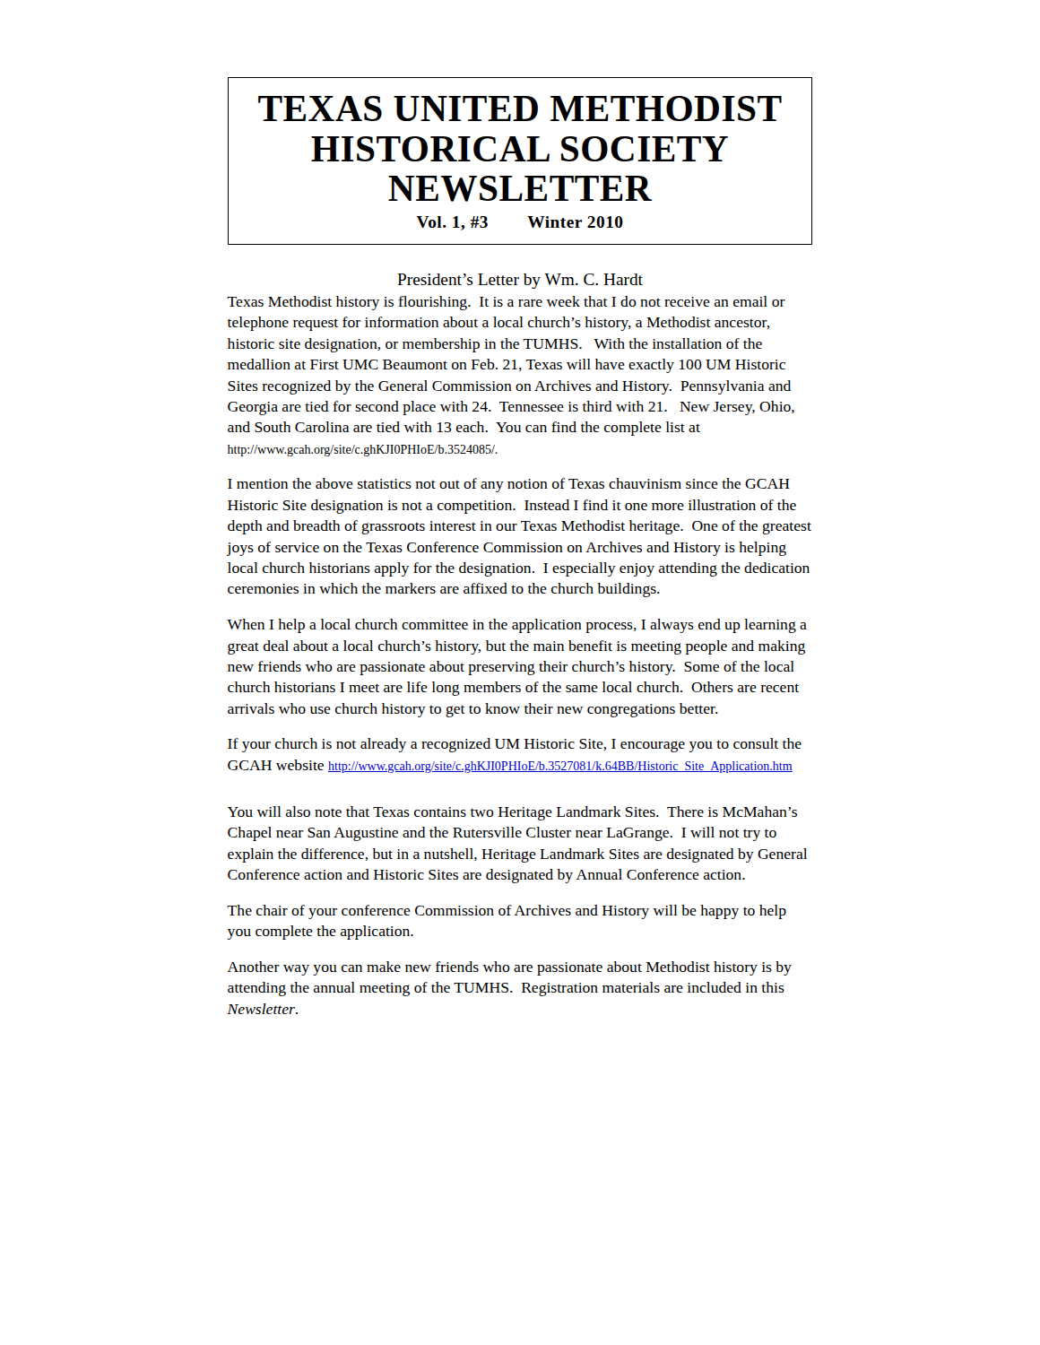TEXAS UNITED METHODIST
HISTORICAL SOCIETY NEWSLETTER
Vol. 1, #3 Winter 2010
President’s Letter by Wm. C. Hardt
Texas Methodist history is flourishing. It is a rare week that I do not receive an email or telephone request for information about a local church’s history, a Methodist ancestor, historic site designation, or membership in the TUMHS. With the installation of the medallion at First UMC Beaumont on Feb. 21, Texas will have exactly 100 UM Historic Sites recognized by the General Commission on Archives and History. Pennsylvania and Georgia are tied for second place with 24. Tennessee is third with 21. New Jersey, Ohio, and South Carolina are tied with 13 each. You can find the complete list at http://www.gcah.org/site/c.ghKJI0PHIoE/b.3524085/.
I mention the above statistics not out of any notion of Texas chauvinism since the GCAH Historic Site designation is not a competition. Instead I find it one more illustration of the depth and breadth of grassroots interest in our Texas Methodist heritage. One of the greatest joys of service on the Texas Conference Commission on Archives and History is helping local church historians apply for the designation. I especially enjoy attending the dedication ceremonies in which the markers are affixed to the church buildings.
When I help a local church committee in the application process, I always end up learning a great deal about a local church’s history, but the main benefit is meeting people and making new friends who are passionate about preserving their church’s history. Some of the local church historians I meet are life long members of the same local church. Others are recent arrivals who use church history to get to know their new congregations better.
If your church is not already a recognized UM Historic Site, I encourage you to consult the GCAH website http://www.gcah.org/site/c.ghKJI0PHIoE/b.3527081/k.64BB/Historic_Site_Application.htm
You will also note that Texas contains two Heritage Landmark Sites. There is McMahan’s Chapel near San Augustine and the Rutersville Cluster near LaGrange. I will not try to explain the difference, but in a nutshell, Heritage Landmark Sites are designated by General Conference action and Historic Sites are designated by Annual Conference action.
The chair of your conference Commission of Archives and History will be happy to help you complete the application.
Another way you can make new friends who are passionate about Methodist history is by attending the annual meeting of the TUMHS. Registration materials are included in this Newsletter.